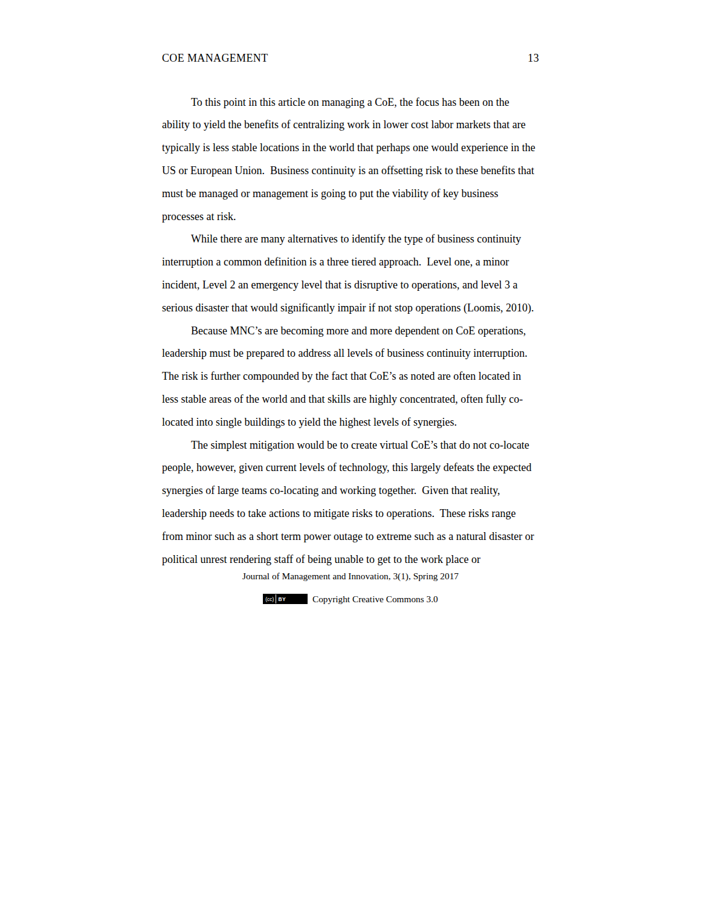COE Management 13
To this point in this article on managing a CoE, the focus has been on the ability to yield the benefits of centralizing work in lower cost labor markets that are typically is less stable locations in the world that perhaps one would experience in the US or European Union. Business continuity is an offsetting risk to these benefits that must be managed or management is going to put the viability of key business processes at risk.
While there are many alternatives to identify the type of business continuity interruption a common definition is a three tiered approach. Level one, a minor incident, Level 2 an emergency level that is disruptive to operations, and level 3 a serious disaster that would significantly impair if not stop operations (Loomis, 2010).
Because MNC’s are becoming more and more dependent on CoE operations, leadership must be prepared to address all levels of business continuity interruption. The risk is further compounded by the fact that CoE’s as noted are often located in less stable areas of the world and that skills are highly concentrated, often fully co-located into single buildings to yield the highest levels of synergies.
The simplest mitigation would be to create virtual CoE’s that do not co-locate people, however, given current levels of technology, this largely defeats the expected synergies of large teams co-locating and working together. Given that reality, leadership needs to take actions to mitigate risks to operations. These risks range from minor such as a short term power outage to extreme such as a natural disaster or political unrest rendering staff of being unable to get to the work place or
Journal of Management and Innovation, 3(1), Spring 2017
(cc) BY Copyright Creative Commons 3.0